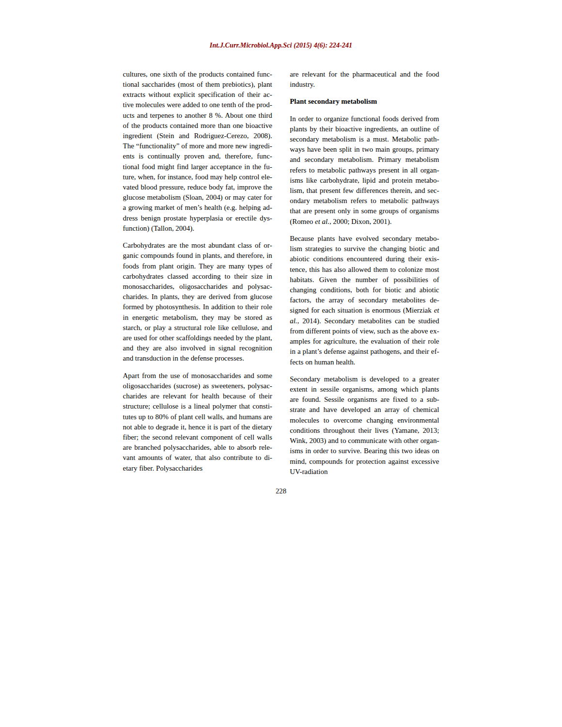Int.J.Curr.Microbiol.App.Sci (2015) 4(6): 224-241
cultures, one sixth of the products contained functional saccharides (most of them prebiotics), plant extracts without explicit specification of their active molecules were added to one tenth of the products and terpenes to another 8 %. About one third of the products contained more than one bioactive ingredient (Stein and Rodriguez-Cerezo, 2008). The “functionality” of more and more new ingredients is continually proven and, therefore, functional food might find larger acceptance in the future, when, for instance, food may help control elevated blood pressure, reduce body fat, improve the glucose metabolism (Sloan, 2004) or may cater for a growing market of men’s health (e.g. helping address benign prostate hyperplasia or erectile dysfunction) (Tallon, 2004).
Carbohydrates are the most abundant class of organic compounds found in plants, and therefore, in foods from plant origin. They are many types of carbohydrates classed according to their size in monosaccharides, oligosaccharides and polysaccharides. In plants, they are derived from glucose formed by photosynthesis. In addition to their role in energetic metabolism, they may be stored as starch, or play a structural role like cellulose, and are used for other scaffoldings needed by the plant, and they are also involved in signal recognition and transduction in the defense processes.
Apart from the use of monosaccharides and some oligosaccharides (sucrose) as sweeteners, polysaccharides are relevant for health because of their structure; cellulose is a lineal polymer that constitutes up to 80% of plant cell walls, and humans are not able to degrade it, hence it is part of the dietary fiber; the second relevant component of cell walls are branched polysaccharides, able to absorb relevant amounts of water, that also contribute to dietary fiber. Polysaccharides
are relevant for the pharmaceutical and the food industry.
Plant secondary metabolism
In order to organize functional foods derived from plants by their bioactive ingredients, an outline of secondary metabolism is a must. Metabolic pathways have been split in two main groups, primary and secondary metabolism. Primary metabolism refers to metabolic pathways present in all organisms like carbohydrate, lipid and protein metabolism, that present few differences therein, and secondary metabolism refers to metabolic pathways that are present only in some groups of organisms (Romeo et al., 2000; Dixon, 2001).
Because plants have evolved secondary metabolism strategies to survive the changing biotic and abiotic conditions encountered during their existence, this has also allowed them to colonize most habitats. Given the number of possibilities of changing conditions, both for biotic and abiotic factors, the array of secondary metabolites designed for each situation is enormous (Mierziak et al., 2014). Secondary metabolites can be studied from different points of view, such as the above examples for agriculture, the evaluation of their role in a plant’s defense against pathogens, and their effects on human health.
Secondary metabolism is developed to a greater extent in sessile organisms, among which plants are found. Sessile organisms are fixed to a substrate and have developed an array of chemical molecules to overcome changing environmental conditions throughout their lives (Yamane, 2013; Wink, 2003) and to communicate with other organisms in order to survive. Bearing this two ideas on mind, compounds for protection against excessive UV-radiation
228